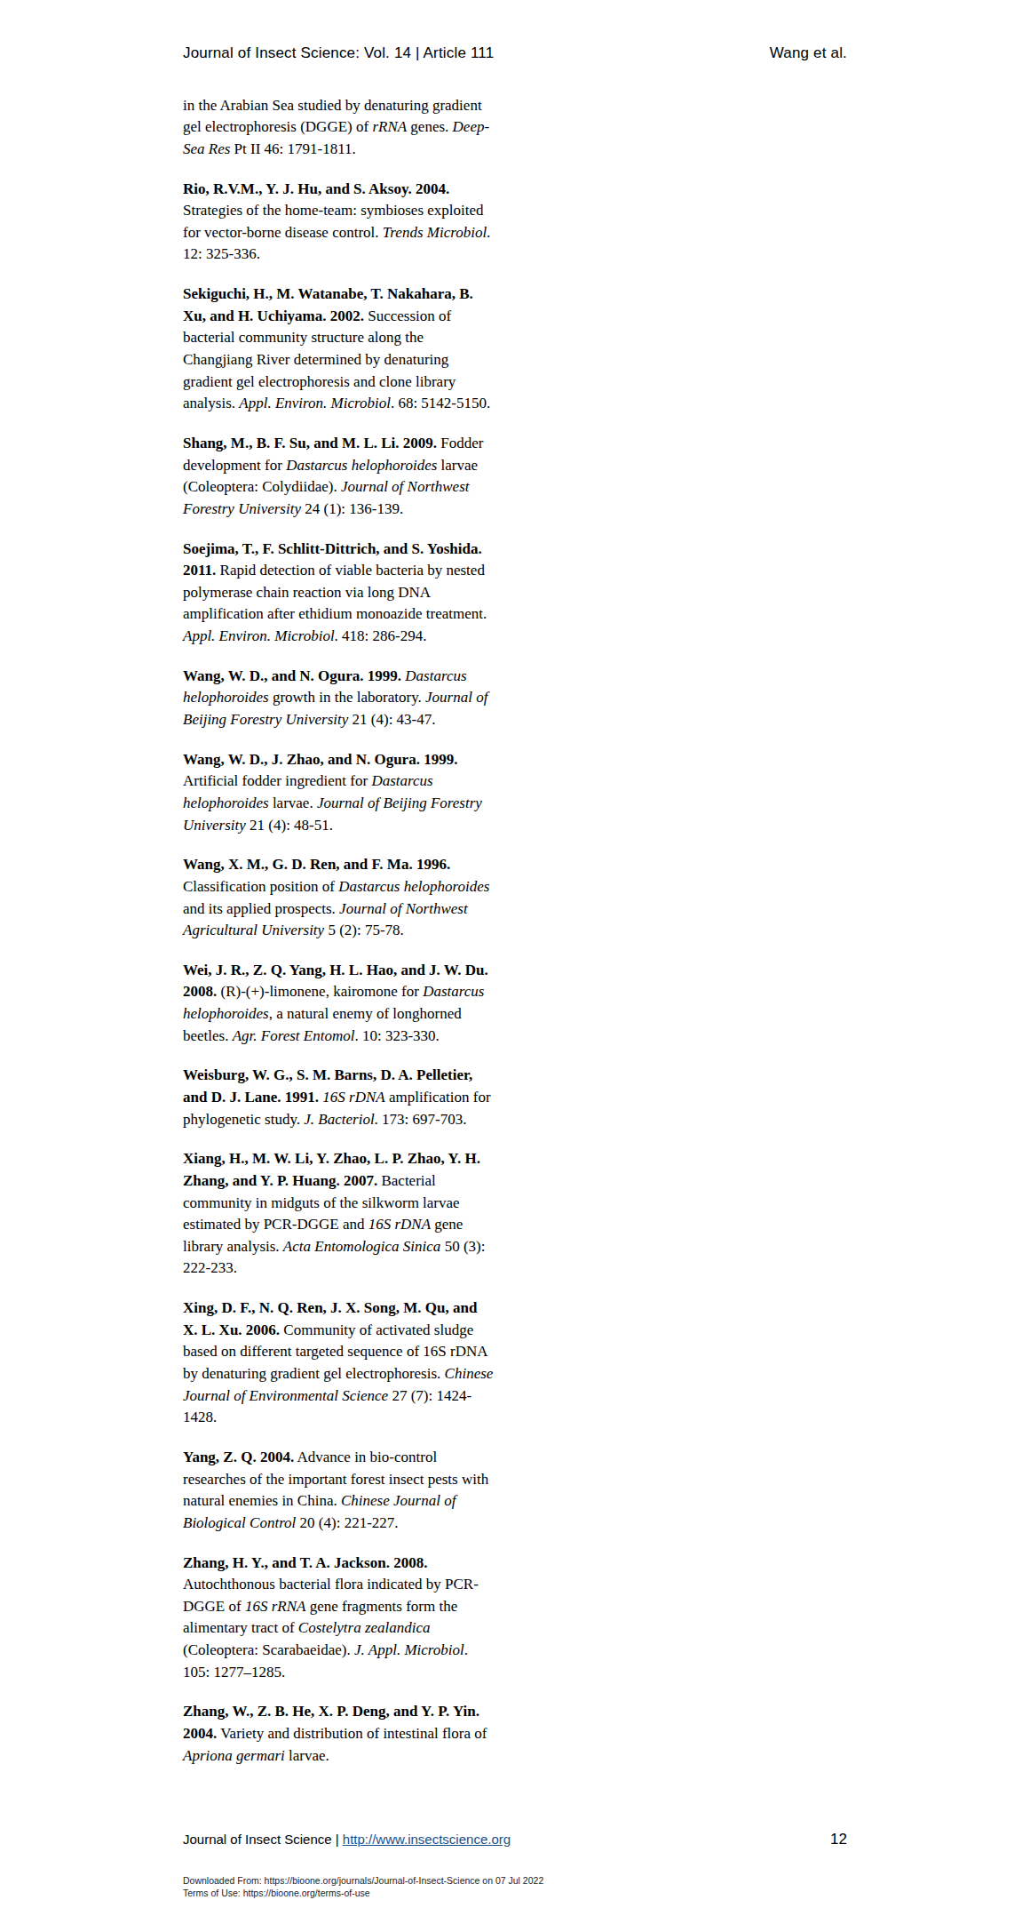Journal of Insect Science: Vol. 14 | Article 111
Wang et al.
in the Arabian Sea studied by denaturing gradient gel electrophoresis (DGGE) of rRNA genes. Deep-Sea Res Pt II 46: 1791-1811.
Rio, R.V.M., Y. J. Hu, and S. Aksoy. 2004. Strategies of the home-team: symbioses exploited for vector-borne disease control. Trends Microbiol. 12: 325-336.
Sekiguchi, H., M. Watanabe, T. Nakahara, B. Xu, and H. Uchiyama. 2002. Succession of bacterial community structure along the Changjiang River determined by denaturing gradient gel electrophoresis and clone library analysis. Appl. Environ. Microbiol. 68: 5142-5150.
Shang, M., B. F. Su, and M. L. Li. 2009. Fodder development for Dastarcus helophoroides larvae (Coleoptera: Colydiidae). Journal of Northwest Forestry University 24 (1): 136-139.
Soejima, T., F. Schlitt-Dittrich, and S. Yoshida. 2011. Rapid detection of viable bacteria by nested polymerase chain reaction via long DNA amplification after ethidium monoazide treatment. Appl. Environ. Microbiol. 418: 286-294.
Wang, W. D., and N. Ogura. 1999. Dastarcus helophoroides growth in the laboratory. Journal of Beijing Forestry University 21 (4): 43-47.
Wang, W. D., J. Zhao, and N. Ogura. 1999. Artificial fodder ingredient for Dastarcus helophoroides larvae. Journal of Beijing Forestry University 21 (4): 48-51.
Wang, X. M., G. D. Ren, and F. Ma. 1996. Classification position of Dastarcus helophoroides and its applied prospects. Journal of Northwest Agricultural University 5 (2): 75-78.
Wei, J. R., Z. Q. Yang, H. L. Hao, and J. W. Du. 2008. (R)-(+)-limonene, kairomone for Dastarcus helophoroides, a natural enemy of longhorned beetles. Agr. Forest Entomol. 10: 323-330.
Weisburg, W. G., S. M. Barns, D. A. Pelletier, and D. J. Lane. 1991. 16S rDNA amplification for phylogenetic study. J. Bacteriol. 173: 697-703.
Xiang, H., M. W. Li, Y. Zhao, L. P. Zhao, Y. H. Zhang, and Y. P. Huang. 2007. Bacterial community in midguts of the silkworm larvae estimated by PCR-DGGE and 16S rDNA gene library analysis. Acta Entomologica Sinica 50 (3): 222-233.
Xing, D. F., N. Q. Ren, J. X. Song, M. Qu, and X. L. Xu. 2006. Community of activated sludge based on different targeted sequence of 16S rDNA by denaturing gradient gel electrophoresis. Chinese Journal of Environmental Science 27 (7): 1424-1428.
Yang, Z. Q. 2004. Advance in bio-control researches of the important forest insect pests with natural enemies in China. Chinese Journal of Biological Control 20 (4): 221-227.
Zhang, H. Y., and T. A. Jackson. 2008. Autochthonous bacterial flora indicated by PCR-DGGE of 16S rRNA gene fragments form the alimentary tract of Costelytra zealandica (Coleoptera: Scarabaeidae). J. Appl. Microbiol. 105: 1277–1285.
Zhang, W., Z. B. He, X. P. Deng, and Y. P. Yin. 2004. Variety and distribution of intestinal flora of Apriona germari larvae.
Journal of Insect Science | http://www.insectscience.org
12
Downloaded From: https://bioone.org/journals/Journal-of-Insect-Science on 07 Jul 2022
Terms of Use: https://bioone.org/terms-of-use